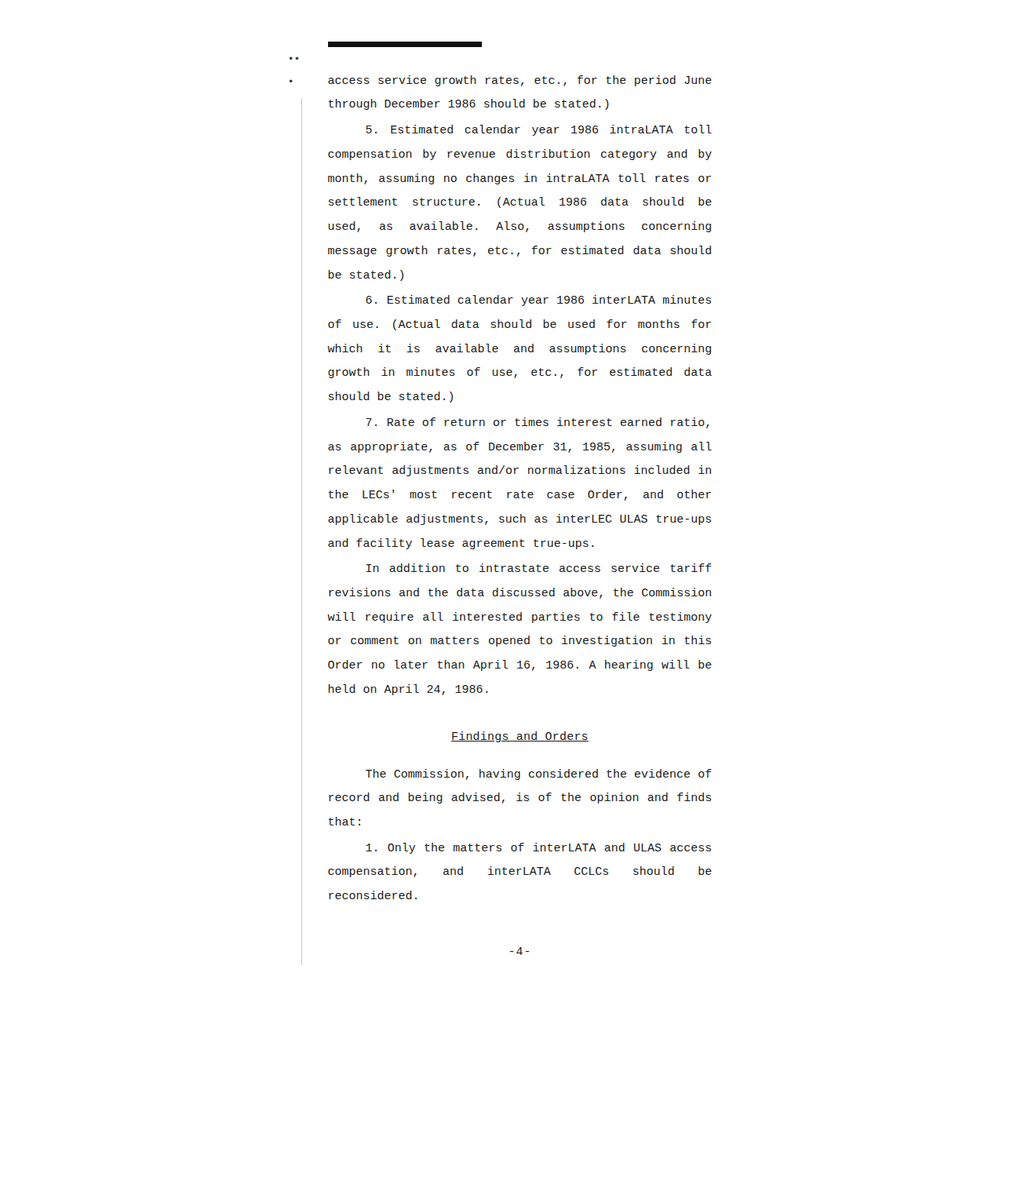••
•
access service growth rates, etc., for the period June through December 1986 should be stated.)
5. Estimated calendar year 1986 intraLATA toll compensation by revenue distribution category and by month, assuming no changes in intraLATA toll rates or settlement structure. (Actual 1986 data should be used, as available. Also, assumptions concerning message growth rates, etc., for estimated data should be stated.)
6. Estimated calendar year 1986 interLATA minutes of use. (Actual data should be used for months for which it is available and assumptions concerning growth in minutes of use, etc., for estimated data should be stated.)
7. Rate of return or times interest earned ratio, as appropriate, as of December 31, 1985, assuming all relevant adjustments and/or normalizations included in the LECs' most recent rate case Order, and other applicable adjustments, such as interLEC ULAS true-ups and facility lease agreement true-ups.
In addition to intrastate access service tariff revisions and the data discussed above, the Commission will require all interested parties to file testimony or comment on matters opened to investigation in this Order no later than April 16, 1986. A hearing will be held on April 24, 1986.
Findings and Orders
The Commission, having considered the evidence of record and being advised, is of the opinion and finds that:
1. Only the matters of interLATA and ULAS access compensation, and interLATA CCLCs should be reconsidered.
-4-